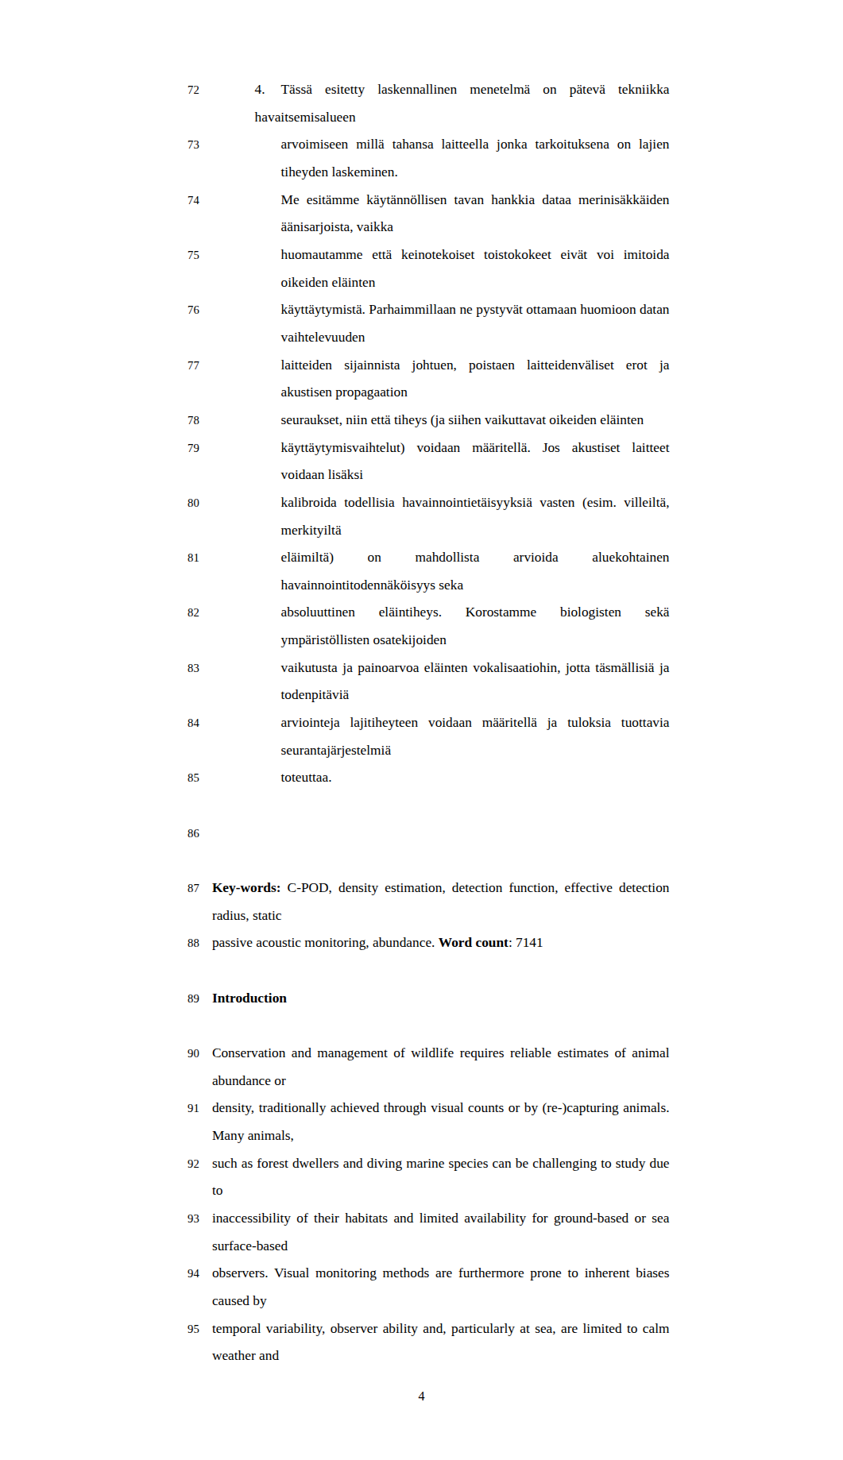72
4. Tässä esitetty laskennallinen menetelmä on pätevä tekniikka havaitsemisalueen
73
arvoimiseen millä tahansa laitteella jonka tarkoituksena on lajien tiheyden laskeminen.
74
Me esitämme käytännöllisen tavan hankkia dataa merinisäkkäiden äänisarjoista, vaikka
75
huomautamme että keinotekoiset toistokokeet eivät voi imitoida oikeiden eläinten
76
käyttäytymistä. Parhaimmillaan ne pystyvät ottamaan huomioon datan vaihtelevuuden
77
laitteiden sijainnista johtuen, poistaen laitteidenväliset erot ja akustisen propagaation
78
seuraukset, niin että tiheys (ja siihen vaikuttavat oikeiden eläinten
79
käyttäytymisvaihtelut) voidaan määritellä. Jos akustiset laitteet voidaan lisäksi
80
kalibroida todellisia havainnointietäisyyksiä vasten (esim. villeiltä, merkityiltä
81
eläimiltä) on mahdollista arvioida aluekohtainen havainnointitodennäköisyys seka
82
absoluuttinen eläintiheys. Korostamme biologisten sekä ympäristöllisten osatekijoiden
83
vaikutusta ja painoarvoa eläinten vokalisaatiohin, jotta täsmällisiä ja todenpitäviä
84
arviointeja lajitiheyteen voidaan määritellä ja tuloksia tuottavia seurantajärjestelmiä
85
toteuttaa.
86
87
Key-words: C-POD, density estimation, detection function, effective detection radius, static
88
passive acoustic monitoring, abundance. Word count: 7141
89
Introduction
90
Conservation and management of wildlife requires reliable estimates of animal abundance or
91
density, traditionally achieved through visual counts or by (re-)capturing animals. Many animals,
92
such as forest dwellers and diving marine species can be challenging to study due to
93
inaccessibility of their habitats and limited availability for ground-based or sea surface-based
94
observers. Visual monitoring methods are furthermore prone to inherent biases caused by
95
temporal variability, observer ability and, particularly at sea, are limited to calm weather and
4